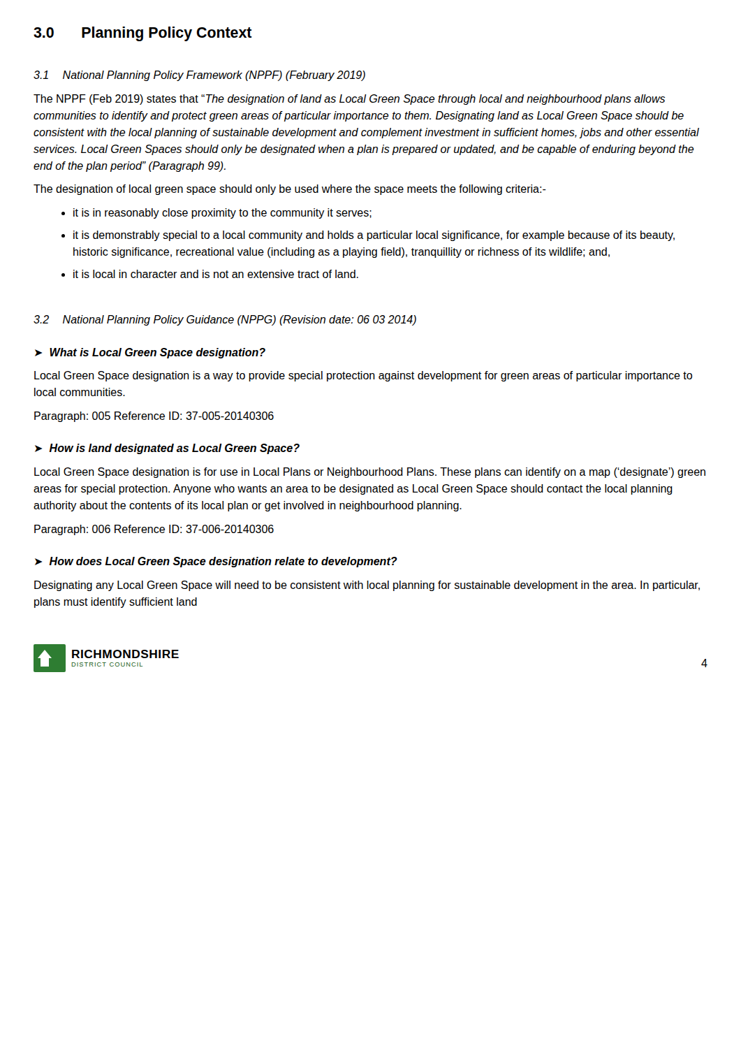3.0 Planning Policy Context
3.1 National Planning Policy Framework (NPPF) (February 2019)
The NPPF (Feb 2019) states that “The designation of land as Local Green Space through local and neighbourhood plans allows communities to identify and protect green areas of particular importance to them. Designating land as Local Green Space should be consistent with the local planning of sustainable development and complement investment in sufficient homes, jobs and other essential services. Local Green Spaces should only be designated when a plan is prepared or updated, and be capable of enduring beyond the end of the plan period” (Paragraph 99).
The designation of local green space should only be used where the space meets the following criteria:-
it is in reasonably close proximity to the community it serves;
it is demonstrably special to a local community and holds a particular local significance, for example because of its beauty, historic significance, recreational value (including as a playing field), tranquillity or richness of its wildlife; and,
it is local in character and is not an extensive tract of land.
3.2 National Planning Policy Guidance (NPPG) (Revision date: 06 03 2014)
What is Local Green Space designation?
Local Green Space designation is a way to provide special protection against development for green areas of particular importance to local communities.
Paragraph: 005 Reference ID: 37-005-20140306
How is land designated as Local Green Space?
Local Green Space designation is for use in Local Plans or Neighbourhood Plans. These plans can identify on a map (‘designate’) green areas for special protection. Anyone who wants an area to be designated as Local Green Space should contact the local planning authority about the contents of its local plan or get involved in neighbourhood planning.
Paragraph: 006 Reference ID: 37-006-20140306
How does Local Green Space designation relate to development?
Designating any Local Green Space will need to be consistent with local planning for sustainable development in the area. In particular, plans must identify sufficient land
RICHMONDSHIRE
DISTRICT COUNCIL
4